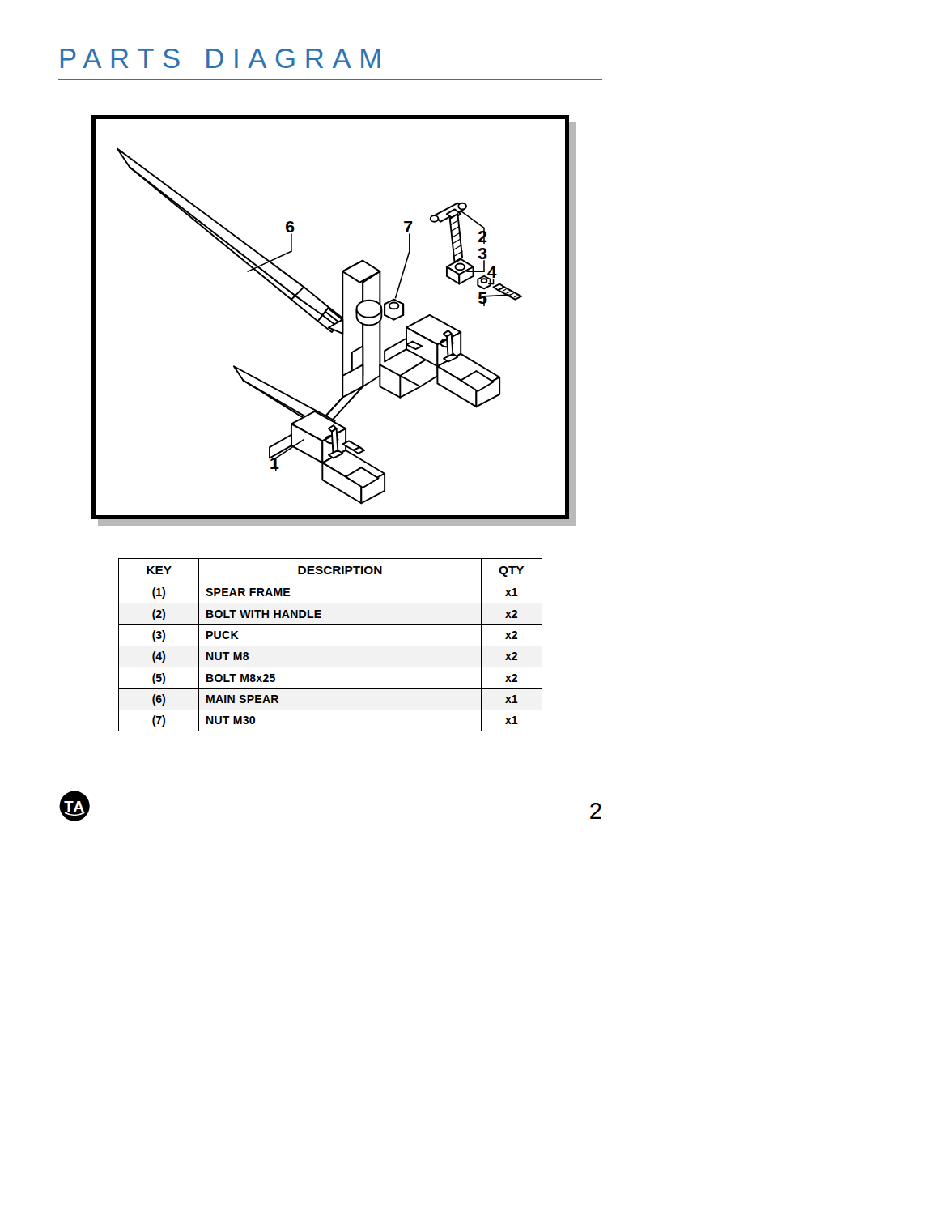Parts Diagram
6 7 2 3 4 5 1
| KEY | DESCRIPTION | QTY |
| --- | --- | --- |
| (1) | SPEAR FRAME | x1 |
| (2) | BOLT WITH HANDLE | x2 |
| (3) | PUCK | x2 |
| (4) | NUT M8 | x2 |
| (5) | BOLT M8x25 | x2 |
| (6) | MAIN SPEAR | x1 |
| (7) | NUT M30 | x1 |
T A
2